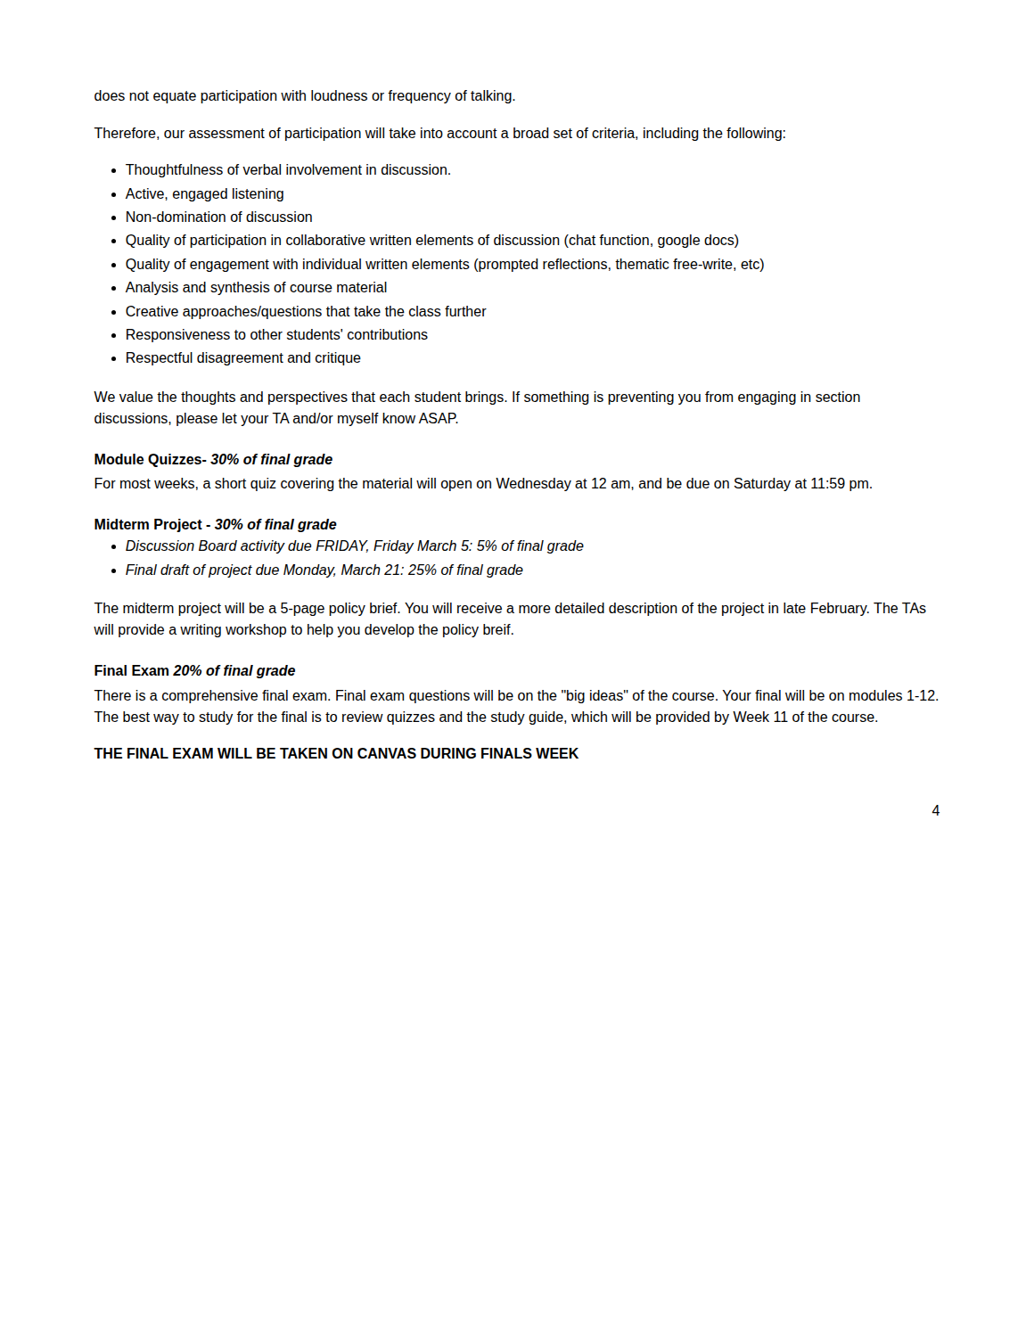does not equate participation with loudness or frequency of talking.
Therefore, our assessment of participation will take into account a broad set of criteria, including the following:
Thoughtfulness of verbal involvement in discussion.
Active, engaged listening
Non-domination of discussion
Quality of participation in collaborative written elements of discussion (chat function, google docs)
Quality of engagement with individual written elements (prompted reflections, thematic free-write, etc)
Analysis and synthesis of course material
Creative approaches/questions that take the class further
Responsiveness to other students' contributions
Respectful disagreement and critique
We value the thoughts and perspectives that each student brings. If something is preventing you from engaging in section discussions, please let your TA and/or myself know ASAP.
Module Quizzes- 30% of final grade
For most weeks, a short quiz covering the material will open on Wednesday at 12 am, and be due on Saturday at 11:59 pm.
Midterm Project - 30% of final grade
Discussion Board activity due FRIDAY, Friday March 5: 5% of final grade
Final draft of project due Monday, March 21: 25% of final grade
The midterm project will be a 5-page policy brief. You will receive a more detailed description of the project in late February. The TAs will provide a writing workshop to help you develop the policy breif.
Final Exam 20% of final grade
There is a comprehensive final exam. Final exam questions will be on the "big ideas" of the course. Your final will be on modules 1-12. The best way to study for the final is to review quizzes and the study guide, which will be provided by Week 11 of the course.
THE FINAL EXAM WILL BE TAKEN ON CANVAS DURING FINALS WEEK
4